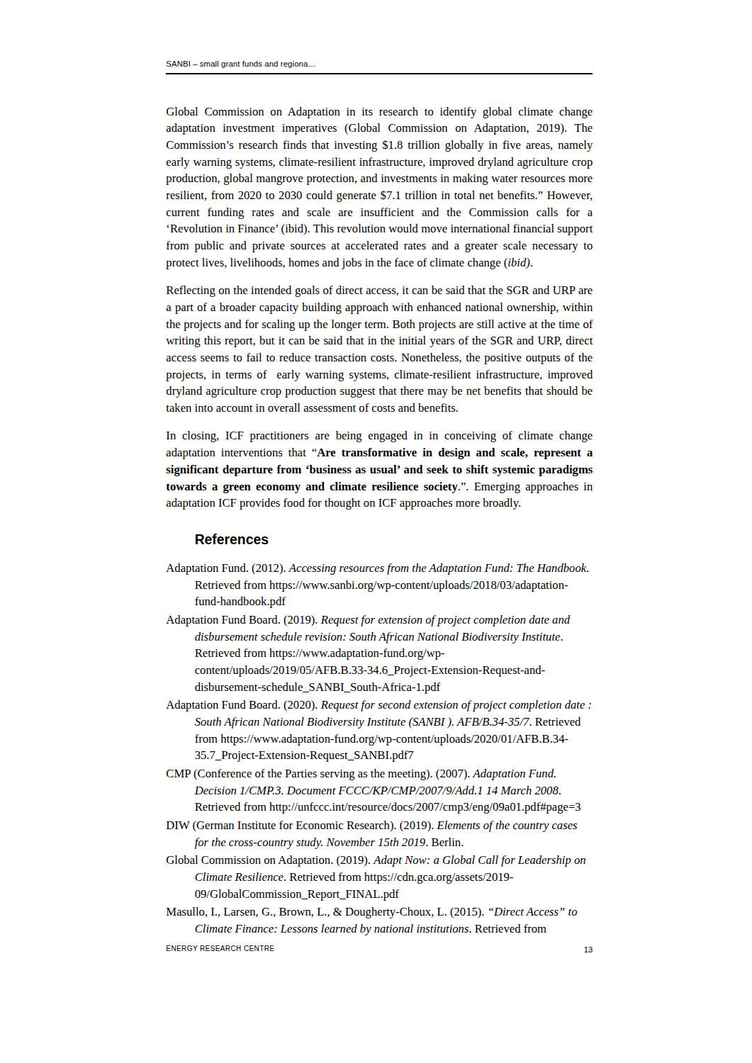SANBI – small grant funds and regiona…
Global Commission on Adaptation in its research to identify global climate change adaptation investment imperatives (Global Commission on Adaptation, 2019). The Commission’s research finds that investing $1.8 trillion globally in five areas, namely early warning systems, climate-resilient infrastructure, improved dryland agriculture crop production, global mangrove protection, and investments in making water resources more resilient, from 2020 to 2030 could generate $7.1 trillion in total net benefits.” However, current funding rates and scale are insufficient and the Commission calls for a ‘Revolution in Finance’ (ibid). This revolution would move international financial support from public and private sources at accelerated rates and a greater scale necessary to protect lives, livelihoods, homes and jobs in the face of climate change (ibid).
Reflecting on the intended goals of direct access, it can be said that the SGR and URP are a part of a broader capacity building approach with enhanced national ownership, within the projects and for scaling up the longer term. Both projects are still active at the time of writing this report, but it can be said that in the initial years of the SGR and URP, direct access seems to fail to reduce transaction costs. Nonetheless, the positive outputs of the projects, in terms of early warning systems, climate-resilient infrastructure, improved dryland agriculture crop production suggest that there may be net benefits that should be taken into account in overall assessment of costs and benefits.
In closing, ICF practitioners are being engaged in in conceiving of climate change adaptation interventions that “Are transformative in design and scale, represent a significant departure from ‘business as usual’ and seek to shift systemic paradigms towards a green economy and climate resilience society.”. Emerging approaches in adaptation ICF provides food for thought on ICF approaches more broadly.
References
Adaptation Fund. (2012). Accessing resources from the Adaptation Fund: The Handbook. Retrieved from https://www.sanbi.org/wp-content/uploads/2018/03/adaptation-fund-handbook.pdf
Adaptation Fund Board. (2019). Request for extension of project completion date and disbursement schedule revision: South African National Biodiversity Institute. Retrieved from https://www.adaptation-fund.org/wp-content/uploads/2019/05/AFB.B.33-34.6_Project-Extension-Request-and-disbursement-schedule_SANBI_South-Africa-1.pdf
Adaptation Fund Board. (2020). Request for second extension of project completion date : South African National Biodiversity Institute (SANBI ). AFB/B.34-35/7. Retrieved from https://www.adaptation-fund.org/wp-content/uploads/2020/01/AFB.B.34-35.7_Project-Extension-Request_SANBI.pdf7
CMP (Conference of the Parties serving as the meeting). (2007). Adaptation Fund. Decision 1/CMP.3. Document FCCC/KP/CMP/2007/9/Add.1 14 March 2008. Retrieved from http://unfccc.int/resource/docs/2007/cmp3/eng/09a01.pdf#page=3
DIW (German Institute for Economic Research). (2019). Elements of the country cases for the cross-country study. November 15th 2019. Berlin.
Global Commission on Adaptation. (2019). Adapt Now: a Global Call for Leadership on Climate Resilience. Retrieved from https://cdn.gca.org/assets/2019-09/GlobalCommission_Report_FINAL.pdf
Masullo, I., Larsen, G., Brown, L., & Dougherty-Choux, L. (2015). “Direct Access” to Climate Finance: Lessons learned by national institutions. Retrieved from
ENERGY RESEARCH CENTRE 13